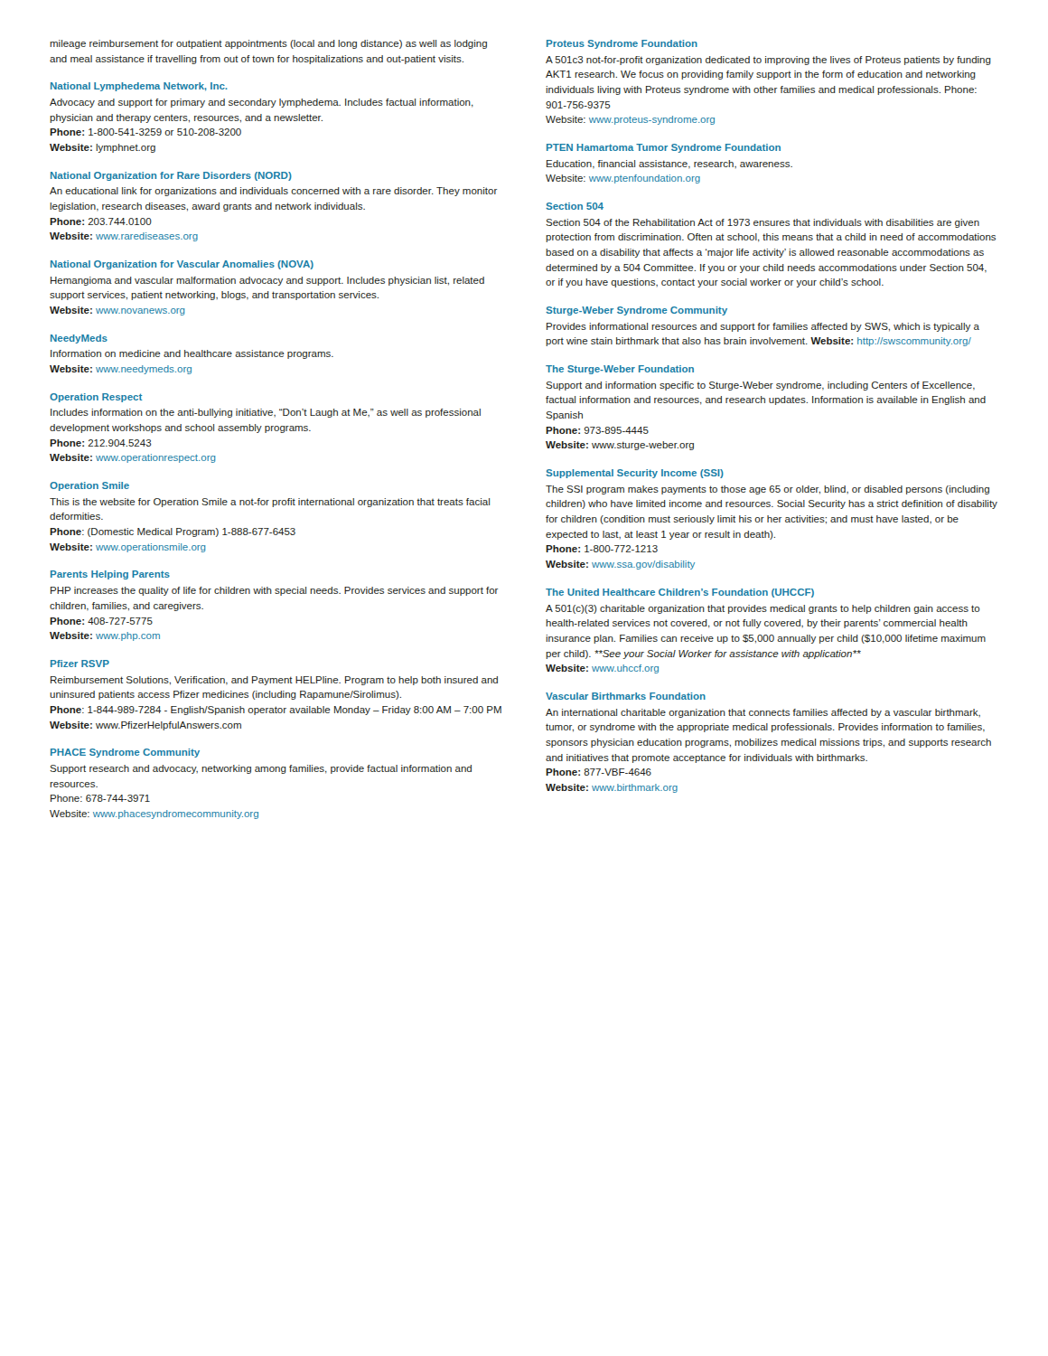mileage reimbursement for outpatient appointments (local and long distance) as well as lodging and meal assistance if travelling from out of town for hospitalizations and out-patient visits.
National Lymphedema Network, Inc.
Advocacy and support for primary and secondary lymphedema. Includes factual information, physician and therapy centers, resources, and a newsletter.
Phone: 1-800-541-3259 or 510-208-3200
Website: lymphnet.org
National Organization for Rare Disorders (NORD)
An educational link for organizations and individuals concerned with a rare disorder. They monitor legislation, research diseases, award grants and network individuals.
Phone: 203.744.0100
Website: www.rarediseases.org
National Organization for Vascular Anomalies (NOVA)
Hemangioma and vascular malformation advocacy and support. Includes physician list, related support services, patient networking, blogs, and transportation services.
Website: www.novanews.org
NeedyMeds
Information on medicine and healthcare assistance programs.
Website: www.needymeds.org
Operation Respect
Includes information on the anti-bullying initiative, “Don’t Laugh at Me,” as well as professional development workshops and school assembly programs.
Phone: 212.904.5243
Website: www.operationrespect.org
Operation Smile
This is the website for Operation Smile a not-for profit international organization that treats facial deformities.
Phone: (Domestic Medical Program) 1-888-677-6453
Website: www.operationsmile.org
Parents Helping Parents
PHP increases the quality of life for children with special needs. Provides services and support for children, families, and caregivers.
Phone: 408-727-5775
Website: www.php.com
Pfizer RSVP
Reimbursement Solutions, Verification, and Payment HELPline. Program to help both insured and uninsured patients access Pfizer medicines (including Rapamune/Sirolimus).
Phone: 1-844-989-7284 - English/Spanish operator available Monday – Friday 8:00 AM – 7:00 PM
Website: www.PfizerHelpfulAnswers.com
PHACE Syndrome Community
Support research and advocacy, networking among families, provide factual information and resources.
Phone: 678-744-3971
Website: www.phacesyndromecommunity.org
Proteus Syndrome Foundation
A 501c3 not-for-profit organization dedicated to improving the lives of Proteus patients by funding AKT1 research. We focus on providing family support in the form of education and networking individuals living with Proteus syndrome with other families and medical professionals. Phone: 901-756-9375
Website: www.proteus-syndrome.org
PTEN Hamartoma Tumor Syndrome Foundation
Education, financial assistance, research, awareness.
Website: www.ptenfoundation.org
Section 504
Section 504 of the Rehabilitation Act of 1973 ensures that individuals with disabilities are given protection from discrimination. Often at school, this means that a child in need of accommodations based on a disability that affects a ‘major life activity’ is allowed reasonable accommodations as determined by a 504 Committee. If you or your child needs accommodations under Section 504, or if you have questions, contact your social worker or your child’s school.
Sturge-Weber Syndrome Community
Provides informational resources and support for families affected by SWS, which is typically a port wine stain birthmark that also has brain involvement. Website: http://swscommunity.org/
The Sturge-Weber Foundation
Support and information specific to Sturge-Weber syndrome, including Centers of Excellence, factual information and resources, and research updates. Information is available in English and Spanish
Phone: 973-895-4445
Website: www.sturge-weber.org
Supplemental Security Income (SSI)
The SSI program makes payments to those age 65 or older, blind, or disabled persons (including children) who have limited income and resources. Social Security has a strict definition of disability for children (condition must seriously limit his or her activities; and must have lasted, or be expected to last, at least 1 year or result in death).
Phone: 1-800-772-1213
Website: www.ssa.gov/disability
The United Healthcare Children’s Foundation (UHCCF)
A 501(c)(3) charitable organization that provides medical grants to help children gain access to health-related services not covered, or not fully covered, by their parents’ commercial health insurance plan. Families can receive up to $5,000 annually per child ($10,000 lifetime maximum per child). **See your Social Worker for assistance with application**
Website: www.uhccf.org
Vascular Birthmarks Foundation
An international charitable organization that connects families affected by a vascular birthmark, tumor, or syndrome with the appropriate medical professionals. Provides information to families, sponsors physician education programs, mobilizes medical missions trips, and supports research and initiatives that promote acceptance for individuals with birthmarks.
Phone: 877-VBF-4646
Website: www.birthmark.org